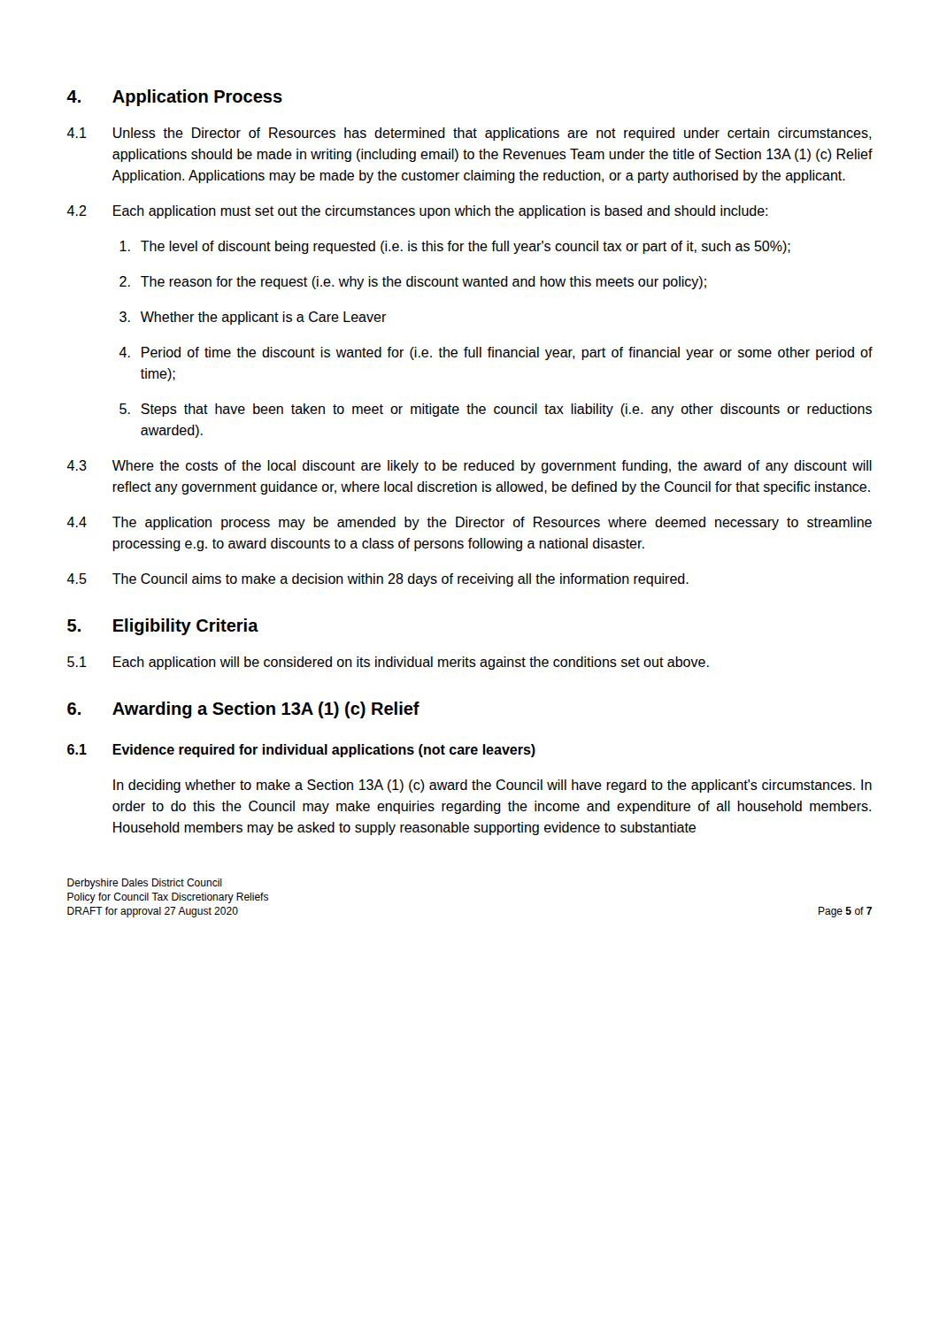4.
Application Process
4.1
Unless the Director of Resources has determined that applications are not required under certain circumstances, applications should be made in writing (including email) to the Revenues Team under the title of Section 13A (1) (c) Relief Application. Applications may be made by the customer claiming the reduction, or a party authorised by the applicant.
4.2
Each application must set out the circumstances upon which the application is based and should include:
The level of discount being requested (i.e. is this for the full year's council tax or part of it, such as 50%);
The reason for the request (i.e. why is the discount wanted and how this meets our policy);
Whether the applicant is a Care Leaver
Period of time the discount is wanted for (i.e. the full financial year, part of financial year or some other period of time);
Steps that have been taken to meet or mitigate the council tax liability (i.e. any other discounts or reductions awarded).
4.3
Where the costs of the local discount are likely to be reduced by government funding, the award of any discount will reflect any government guidance or, where local discretion is allowed, be defined by the Council for that specific instance.
4.4
The application process may be amended by the Director of Resources where deemed necessary to streamline processing e.g. to award discounts to a class of persons following a national disaster.
4.5
The Council aims to make a decision within 28 days of receiving all the information required.
5.
Eligibility Criteria
5.1
Each application will be considered on its individual merits against the conditions set out above.
6.
Awarding a Section 13A (1) (c) Relief
6.1
Evidence required for individual applications (not care leavers)
In deciding whether to make a Section 13A (1) (c) award the Council will have regard to the applicant's circumstances. In order to do this the Council may make enquiries regarding the income and expenditure of all household members. Household members may be asked to supply reasonable supporting evidence to substantiate
Derbyshire Dales District Council
Policy for Council Tax Discretionary Reliefs
DRAFT for approval 27 August 2020
Page 5 of 7